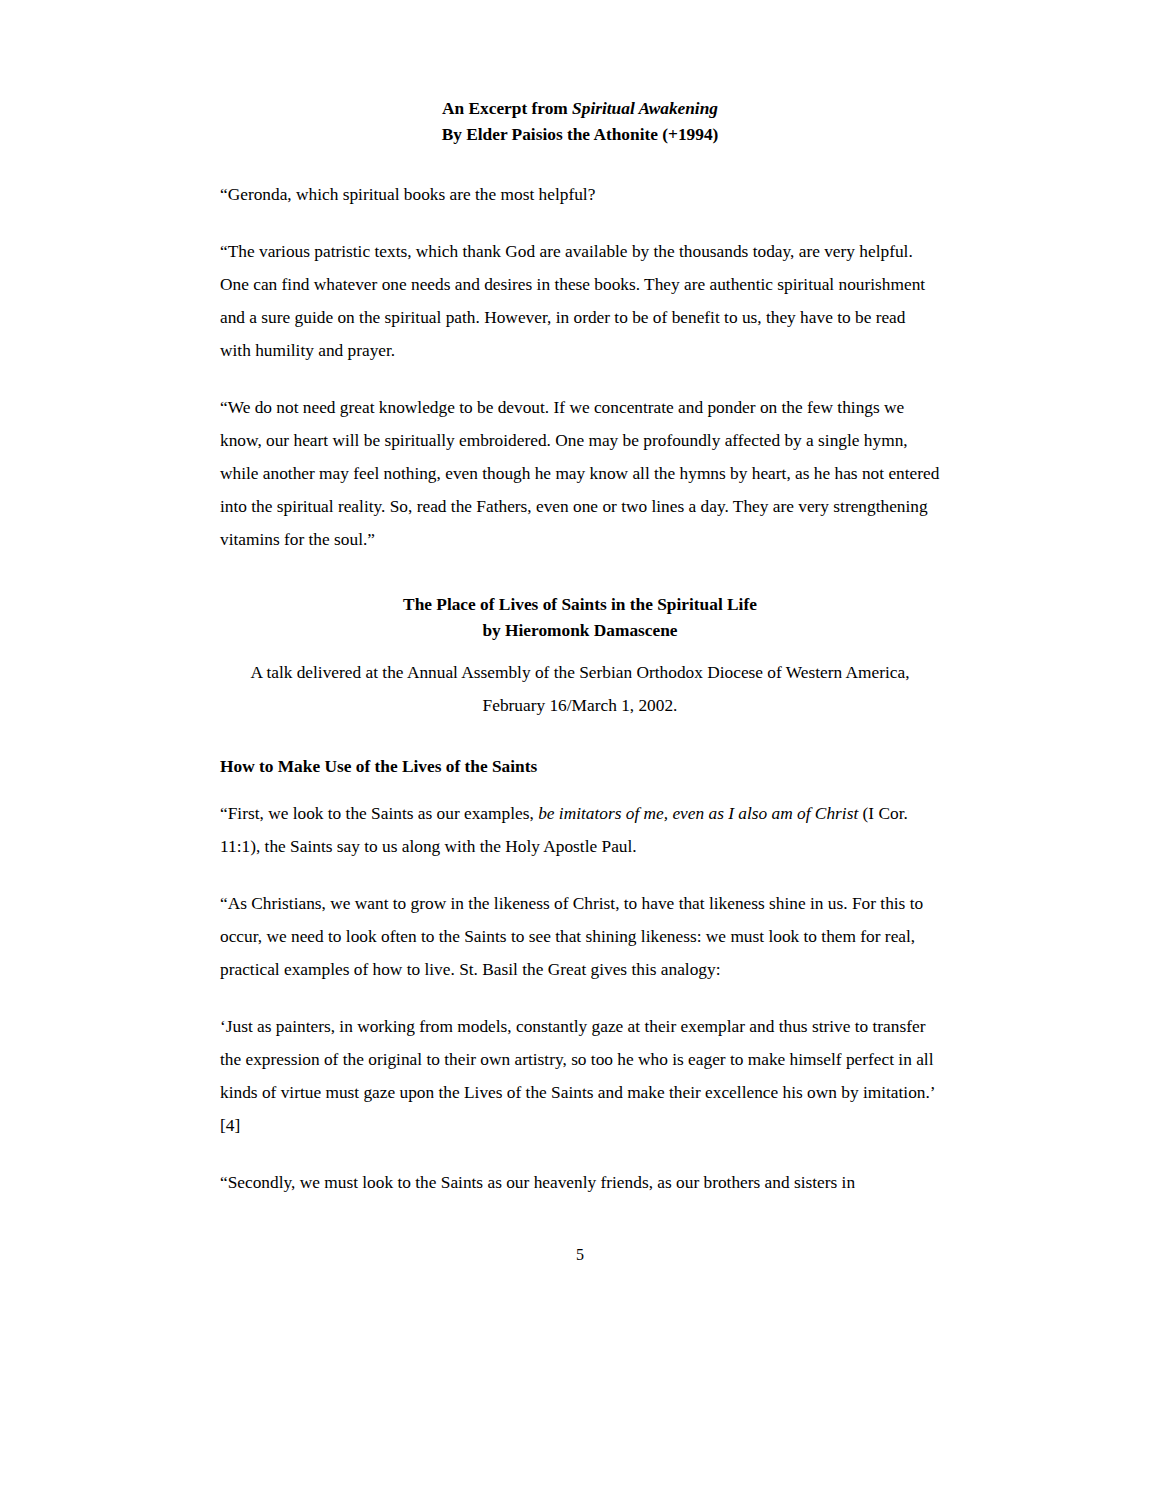An Excerpt from Spiritual Awakening
By Elder Paisios the Athonite (+1994)
“Geronda, which spiritual books are the most helpful?
“The various patristic texts, which thank God are available by the thousands today, are very helpful. One can find whatever one needs and desires in these books. They are authentic spiritual nourishment and a sure guide on the spiritual path. However, in order to be of benefit to us, they have to be read with humility and prayer.
“We do not need great knowledge to be devout. If we concentrate and ponder on the few things we know, our heart will be spiritually embroidered. One may be profoundly affected by a single hymn, while another may feel nothing, even though he may know all the hymns by heart, as he has not entered into the spiritual reality. So, read the Fathers, even one or two lines a day. They are very strengthening vitamins for the soul.”
The Place of Lives of Saints in the Spiritual Life
by Hieromonk Damascene
A talk delivered at the Annual Assembly of the Serbian Orthodox Diocese of Western America, February 16/March 1, 2002.
How to Make Use of the Lives of the Saints
“First, we look to the Saints as our examples, be imitators of me, even as I also am of Christ (I Cor. 11:1), the Saints say to us along with the Holy Apostle Paul.
“As Christians, we want to grow in the likeness of Christ, to have that likeness shine in us. For this to occur, we need to look often to the Saints to see that shining likeness: we must look to them for real, practical examples of how to live. St. Basil the Great gives this analogy:
‘Just as painters, in working from models, constantly gaze at their exemplar and thus strive to transfer the expression of the original to their own artistry, so too he who is eager to make himself perfect in all kinds of virtue must gaze upon the Lives of the Saints and make their excellence his own by imitation.’ [4]
“Secondly, we must look to the Saints as our heavenly friends, as our brothers and sisters in
5